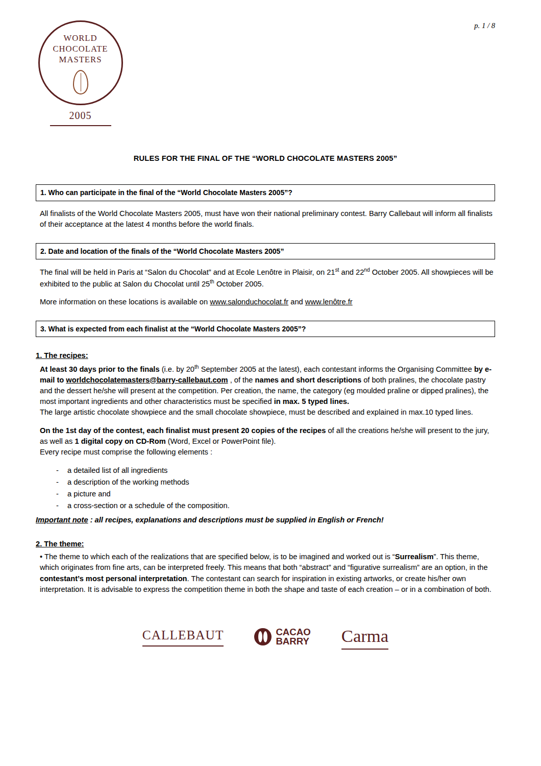p. 1 / 8
WORLD
CHOCOLATE
MASTERS
2005
RULES FOR THE FINAL OF THE “WORLD CHOCOLATE MASTERS 2005”
1. Who can participate in the final of the “World Chocolate Masters 2005”?
All finalists of the World Chocolate Masters 2005, must have won their national preliminary contest. Barry Callebaut will inform all finalists of their acceptance at the latest 4 months before the world finals.
2. Date and location of the finals of the “World Chocolate Masters 2005”
The final will be held in Paris at “Salon du Chocolat” and at Ecole Lenôtre in Plaisir, on 21st and 22nd October 2005. All showpieces will be exhibited to the public at Salon du Chocolat until 25th October 2005.
More information on these locations is available on www.salonduchocolat.fr and www.lenôtre.fr
3. What is expected from each finalist at the “World Chocolate Masters 2005”?
1. The recipes:
At least 30 days prior to the finals (i.e. by 20th September 2005 at the latest), each contestant informs the Organising Committee by e-mail to worldchocolatemasters@barry-callebaut.com , of the names and short descriptions of both pralines, the chocolate pastry and the dessert he/she will present at the competition. Per creation, the name, the category (eg moulded praline or dipped pralines), the most important ingredients and other characteristics must be specified in max. 5 typed lines.
The large artistic chocolate showpiece and the small chocolate showpiece, must be described and explained in max.10 typed lines.
On the 1st day of the contest, each finalist must present 20 copies of the recipes of all the creations he/she will present to the jury, as well as 1 digital copy on CD-Rom (Word, Excel or PowerPoint file).
Every recipe must comprise the following elements :
a detailed list of all ingredients
a description of the working methods
a picture and
a cross-section or a schedule of the composition.
Important note : all recipes, explanations and descriptions must be supplied in English or French!
2. The theme:
• The theme to which each of the realizations that are specified below, is to be imagined and worked out is “Surrealism”. This theme, which originates from fine arts, can be interpreted freely. This means that both “abstract” and “figurative surrealism” are an option, in the contestant’s most personal interpretation. The contestant can search for inspiration in existing artworks, or create his/her own interpretation. It is advisable to express the competition theme in both the shape and taste of each creation – or in a combination of both.
CALLEBAUT
CACAO
BARRY
Carma